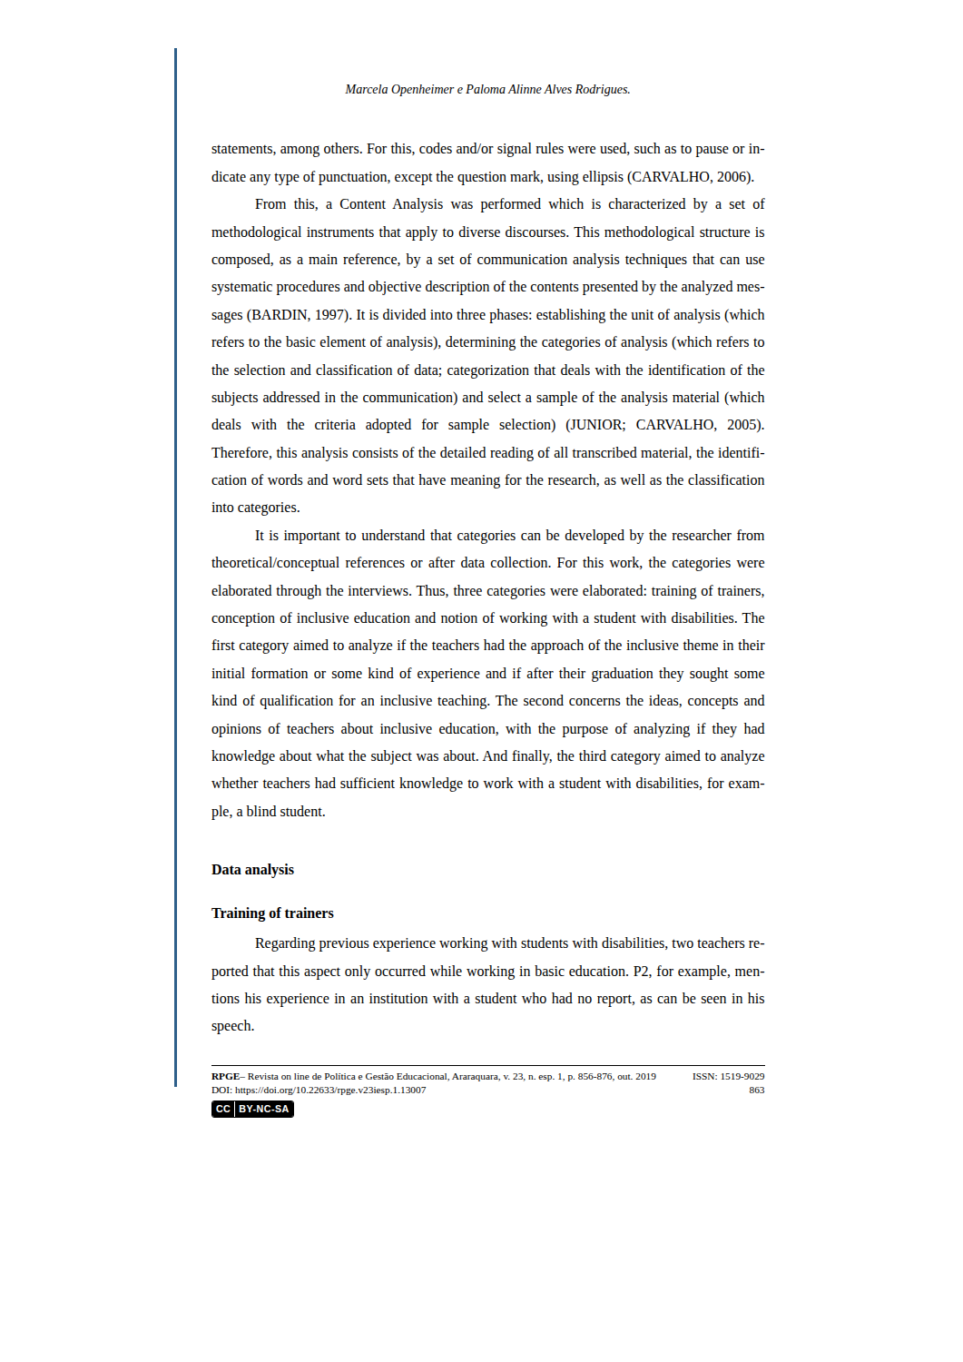Marcela Openheimer e Paloma Alinne Alves Rodrigues.
statements, among others. For this, codes and/or signal rules were used, such as to pause or indicate any type of punctuation, except the question mark, using ellipsis (CARVALHO, 2006).
From this, a Content Analysis was performed which is characterized by a set of methodological instruments that apply to diverse discourses. This methodological structure is composed, as a main reference, by a set of communication analysis techniques that can use systematic procedures and objective description of the contents presented by the analyzed messages (BARDIN, 1997). It is divided into three phases: establishing the unit of analysis (which refers to the basic element of analysis), determining the categories of analysis (which refers to the selection and classification of data; categorization that deals with the identification of the subjects addressed in the communication) and select a sample of the analysis material (which deals with the criteria adopted for sample selection) (JUNIOR; CARVALHO, 2005). Therefore, this analysis consists of the detailed reading of all transcribed material, the identification of words and word sets that have meaning for the research, as well as the classification into categories.
It is important to understand that categories can be developed by the researcher from theoretical/conceptual references or after data collection. For this work, the categories were elaborated through the interviews. Thus, three categories were elaborated: training of trainers, conception of inclusive education and notion of working with a student with disabilities. The first category aimed to analyze if the teachers had the approach of the inclusive theme in their initial formation or some kind of experience and if after their graduation they sought some kind of qualification for an inclusive teaching. The second concerns the ideas, concepts and opinions of teachers about inclusive education, with the purpose of analyzing if they had knowledge about what the subject was about. And finally, the third category aimed to analyze whether teachers had sufficient knowledge to work with a student with disabilities, for example, a blind student.
Data analysis
Training of trainers
Regarding previous experience working with students with disabilities, two teachers reported that this aspect only occurred while working in basic education. P2, for example, mentions his experience in an institution with a student who had no report, as can be seen in his speech.
RPGE– Revista on line de Política e Gestão Educacional, Araraquara, v. 23, n. esp. 1, p. 856-876, out. 2019
ISSN: 1519-9029
DOI: https://doi.org/10.22633/rpge.v23iesp.1.13007
863
CC BY-NC-SA